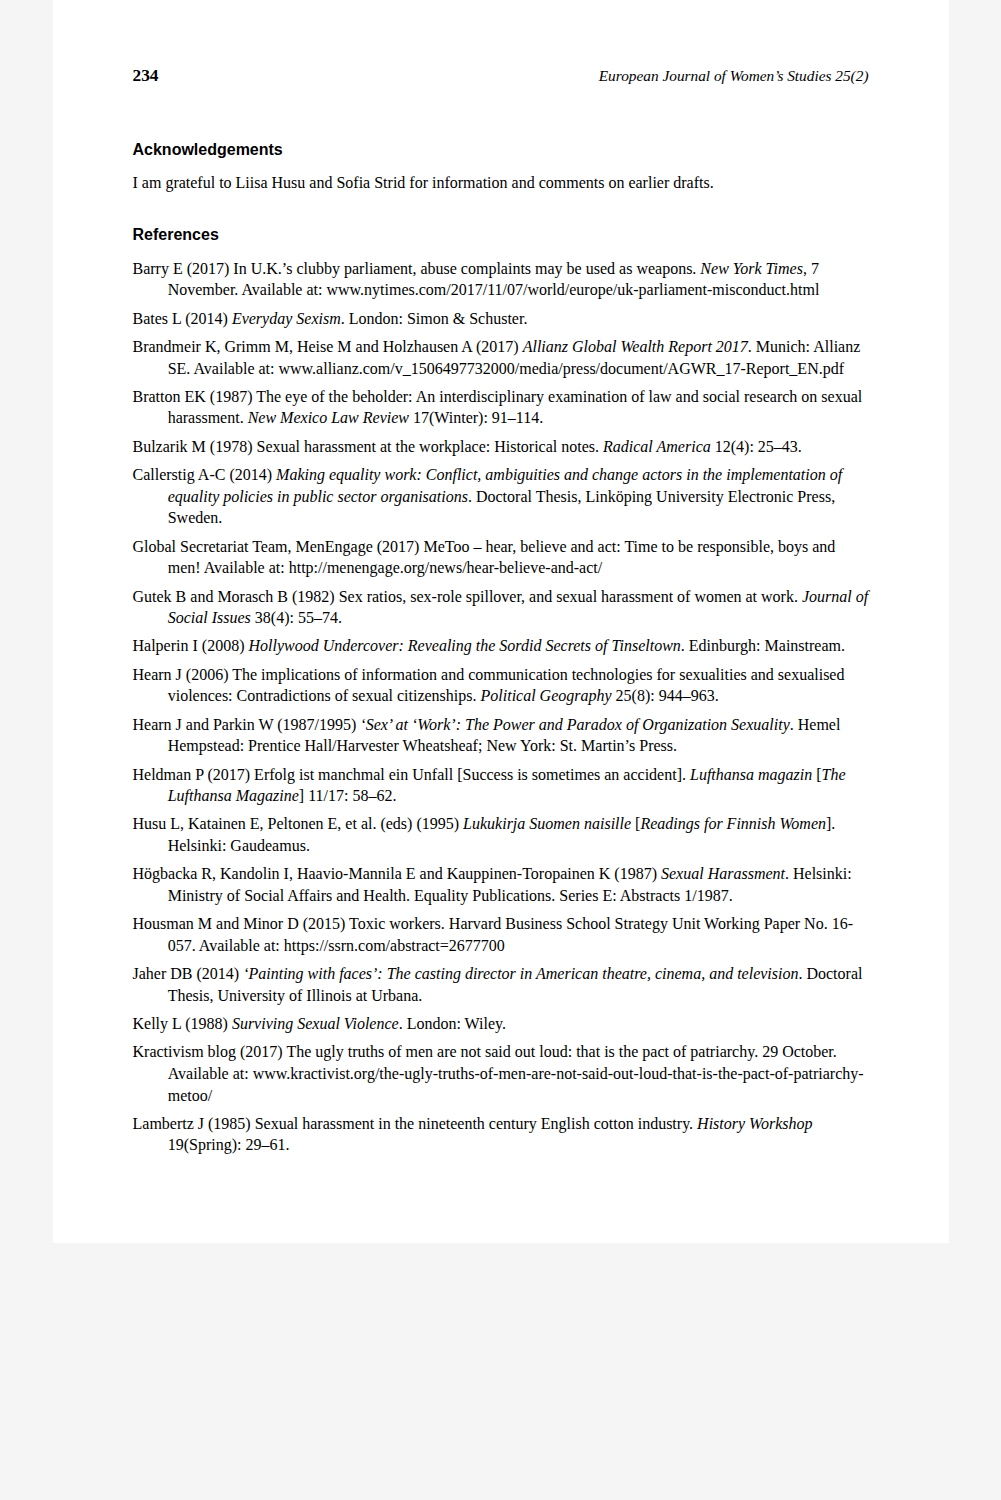234 European Journal of Women’s Studies 25(2)
Acknowledgements
I am grateful to Liisa Husu and Sofia Strid for information and comments on earlier drafts.
References
Barry E (2017) In U.K.’s clubby parliament, abuse complaints may be used as weapons. New York Times, 7 November. Available at: www.nytimes.com/2017/11/07/world/europe/uk-parliament-misconduct.html
Bates L (2014) Everyday Sexism. London: Simon & Schuster.
Brandmeir K, Grimm M, Heise M and Holzhausen A (2017) Allianz Global Wealth Report 2017. Munich: Allianz SE. Available at: www.allianz.com/v_1506497732000/media/press/document/AGWR_17-Report_EN.pdf
Bratton EK (1987) The eye of the beholder: An interdisciplinary examination of law and social research on sexual harassment. New Mexico Law Review 17(Winter): 91–114.
Bulzarik M (1978) Sexual harassment at the workplace: Historical notes. Radical America 12(4): 25–43.
Callerstig A-C (2014) Making equality work: Conflict, ambiguities and change actors in the implementation of equality policies in public sector organisations. Doctoral Thesis, Linköping University Electronic Press, Sweden.
Global Secretariat Team, MenEngage (2017) MeToo – hear, believe and act: Time to be responsible, boys and men! Available at: http://menengage.org/news/hear-believe-and-act/
Gutek B and Morasch B (1982) Sex ratios, sex-role spillover, and sexual harassment of women at work. Journal of Social Issues 38(4): 55–74.
Halperin I (2008) Hollywood Undercover: Revealing the Sordid Secrets of Tinseltown. Edinburgh: Mainstream.
Hearn J (2006) The implications of information and communication technologies for sexualities and sexualised violences: Contradictions of sexual citizenships. Political Geography 25(8): 944–963.
Hearn J and Parkin W (1987/1995) ‘Sex’ at ‘Work’: The Power and Paradox of Organization Sexuality. Hemel Hempstead: Prentice Hall/Harvester Wheatsheaf; New York: St. Martin’s Press.
Heldman P (2017) Erfolg ist manchmal ein Unfall [Success is sometimes an accident]. Lufthansa magazin [The Lufthansa Magazine] 11/17: 58–62.
Husu L, Katainen E, Peltonen E, et al. (eds) (1995) Lukukirja Suomen naisille [Readings for Finnish Women]. Helsinki: Gaudeamus.
Högbacka R, Kandolin I, Haavio-Mannila E and Kauppinen-Toropainen K (1987) Sexual Harassment. Helsinki: Ministry of Social Affairs and Health. Equality Publications. Series E: Abstracts 1/1987.
Housman M and Minor D (2015) Toxic workers. Harvard Business School Strategy Unit Working Paper No. 16-057. Available at: https://ssrn.com/abstract=2677700
Jaher DB (2014) ‘Painting with faces’: The casting director in American theatre, cinema, and television. Doctoral Thesis, University of Illinois at Urbana.
Kelly L (1988) Surviving Sexual Violence. London: Wiley.
Kractivism blog (2017) The ugly truths of men are not said out loud: that is the pact of patriarchy. 29 October. Available at: www.kractivist.org/the-ugly-truths-of-men-are-not-said-out-loud-that-is-the-pact-of-patriarchy-metoo/
Lambertz J (1985) Sexual harassment in the nineteenth century English cotton industry. History Workshop 19(Spring): 29–61.